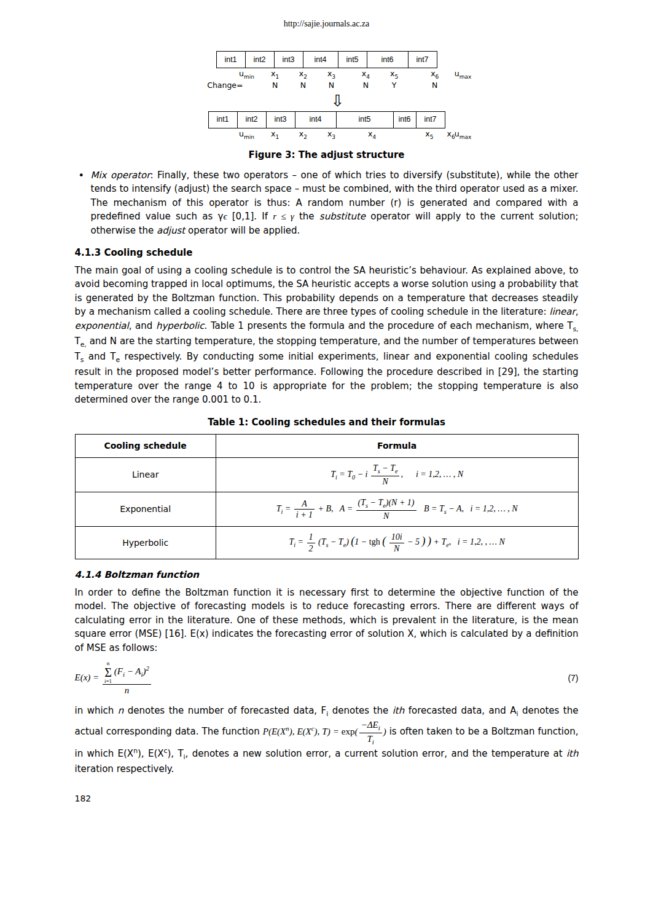http://sajie.journals.ac.za
| int1 | int2 | int3 | int4 | int5 | int6 | int7 |
umin x1 x2 x3 x4 x5 x6 umax
Change=
N N N N Y N
⇩
| int1 | int2 | int3 | int4 | int5 | int6 | int7 |
umin x1 x2 x3 x4 x5 x6 umax
Figure 3: The adjust structure
Mix operator: Finally, these two operators – one of which tries to diversify (substitute), while the other tends to intensify (adjust) the search space – must be combined, with the third operator used as a mixer. The mechanism of this operator is thus: A random number (r) is generated and compared with a predefined value such as γϵ [0,1]. If r ≤ γ the substitute operator will apply to the current solution; otherwise the adjust operator will be applied.
4.1.3 Cooling schedule
The main goal of using a cooling schedule is to control the SA heuristic’s behaviour. As explained above, to avoid becoming trapped in local optimums, the SA heuristic accepts a worse solution using a probability that is generated by the Boltzman function. This probability depends on a temperature that decreases steadily by a mechanism called a cooling schedule. There are three types of cooling schedule in the literature: linear, exponential, and hyperbolic. Table 1 presents the formula and the procedure of each mechanism, where Ts, Te, and N are the starting temperature, the stopping temperature, and the number of temperatures between Ts and Te respectively. By conducting some initial experiments, linear and exponential cooling schedules result in the proposed model’s better performance. Following the procedure described in [29], the starting temperature over the range 4 to 10 is appropriate for the problem; the stopping temperature is also determined over the range 0.001 to 0.1.
Table 1: Cooling schedules and their formulas
| Cooling schedule | Formula |
| --- | --- |
| Linear | T i = T 0 − i T s − T e N , i = 1,2, … , N |
| Exponential | T i = A i + 1 + B, A = (T s − T e )(N + 1) N B = T s − A, i = 1,2, … , N |
| Hyperbolic | T i = 1 2 (T s − T e ) ( 1 − tgh ( 10i N − 5 ) ) + T e , i = 1,2, , … N |
4.1.4 Boltzman function
In order to define the Boltzman function it is necessary first to determine the objective function of the model. The objective of forecasting models is to reduce forecasting errors. There are different ways of calculating error in the literature. One of these methods, which is prevalent in the literature, is the mean square error (MSE) [16]. E(x) indicates the forecasting error of solution X, which is calculated by a definition of MSE as follows:
E(x) = nΣi=1 (Fi − Ai)2 n (7)
in which n denotes the number of forecasted data, Fi denotes the ith forecasted data, and Ai denotes the actual corresponding data. The function P(E(Xn), E(Xc), T) = exp(−ΔEi Ti) is often taken to be a Boltzman function, in which E(Xn), E(Xc), Ti, denotes a new solution error, a current solution error, and the temperature at ith iteration respectively.
182